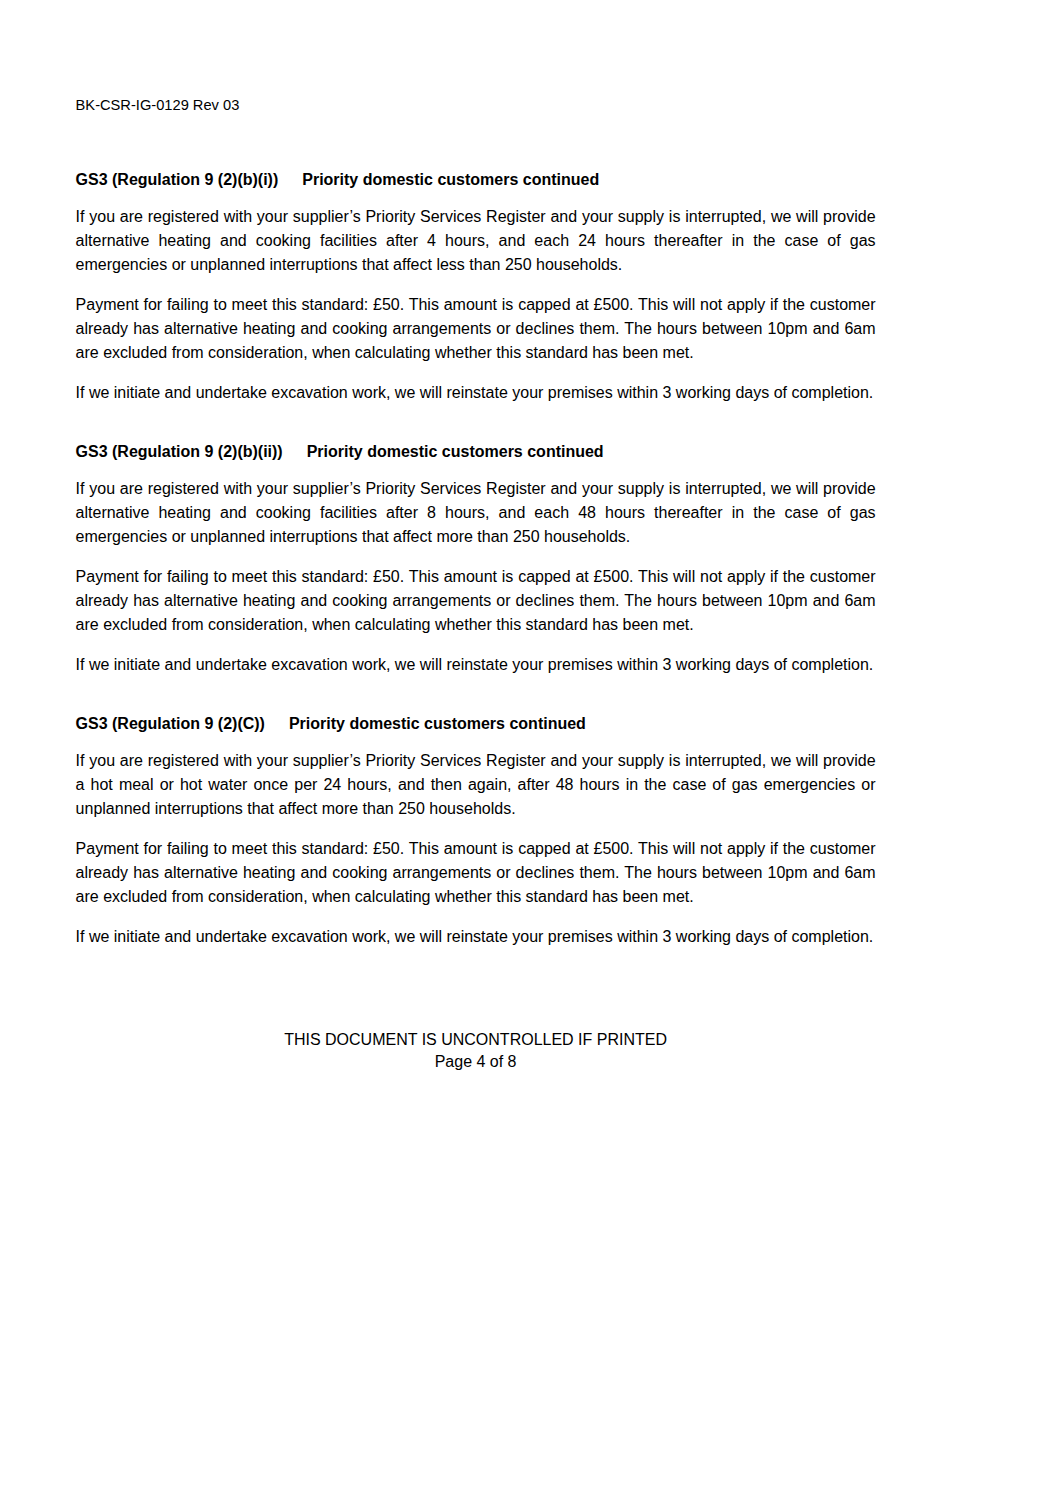BK-CSR-IG-0129 Rev 03
GS3 (Regulation 9 (2)(b)(i)) Priority domestic customers continued
If you are registered with your supplier’s Priority Services Register and your supply is interrupted, we will provide alternative heating and cooking facilities after 4 hours, and each 24 hours thereafter in the case of gas emergencies or unplanned interruptions that affect less than 250 households.
Payment for failing to meet this standard: £50. This amount is capped at £500. This will not apply if the customer already has alternative heating and cooking arrangements or declines them. The hours between 10pm and 6am are excluded from consideration, when calculating whether this standard has been met.
If we initiate and undertake excavation work, we will reinstate your premises within 3 working days of completion.
GS3 (Regulation 9 (2)(b)(ii)) Priority domestic customers continued
If you are registered with your supplier’s Priority Services Register and your supply is interrupted, we will provide alternative heating and cooking facilities after 8 hours, and each 48 hours thereafter in the case of gas emergencies or unplanned interruptions that affect more than 250 households.
Payment for failing to meet this standard: £50. This amount is capped at £500. This will not apply if the customer already has alternative heating and cooking arrangements or declines them. The hours between 10pm and 6am are excluded from consideration, when calculating whether this standard has been met.
If we initiate and undertake excavation work, we will reinstate your premises within 3 working days of completion.
GS3 (Regulation 9 (2)(C)) Priority domestic customers continued
If you are registered with your supplier’s Priority Services Register and your supply is interrupted, we will provide a hot meal or hot water once per 24 hours, and then again, after 48 hours in the case of gas emergencies or unplanned interruptions that affect more than 250 households.
Payment for failing to meet this standard: £50. This amount is capped at £500. This will not apply if the customer already has alternative heating and cooking arrangements or declines them. The hours between 10pm and 6am are excluded from consideration, when calculating whether this standard has been met.
If we initiate and undertake excavation work, we will reinstate your premises within 3 working days of completion.
THIS DOCUMENT IS UNCONTROLLED IF PRINTED
Page 4 of 8